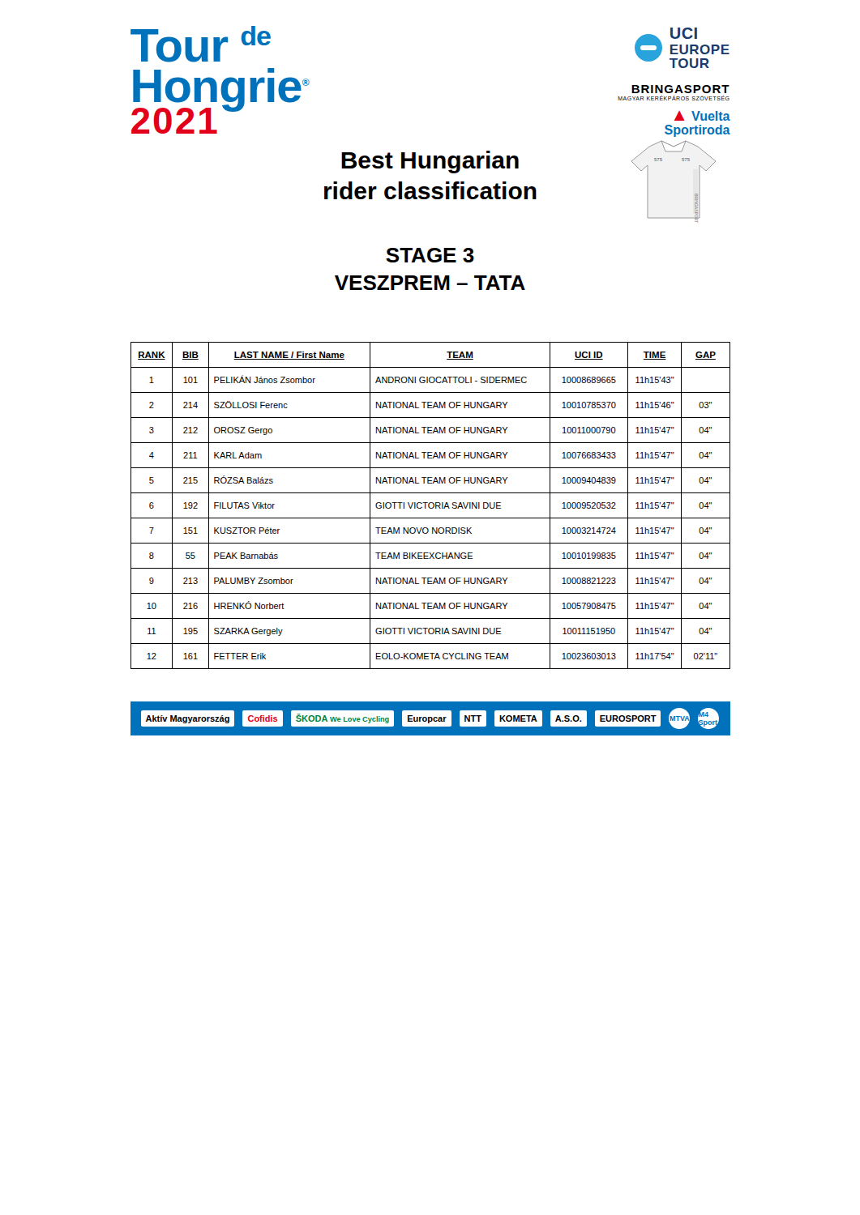Tour de
Hongrie®
2021
UCI
EUROPE
TOUR
BRINGASPORT MAGYAR KERÉKPÁROS SZÖVETSÉG
▲Vuelta
Sportiroda
Best Hungarian
rider classification
575 575 BRINGASPORT
STAGE 3
VESZPREM – TATA
| RANK | BIB | LAST NAME / First Name | TEAM | UCI ID | TIME | GAP |
| --- | --- | --- | --- | --- | --- | --- |
| 1 | 101 | PELIKÁN János Zsombor | ANDRONI GIOCATTOLI - SIDERMEC | 10008689665 | 11h15'43" | |
| 2 | 214 | SZÖLLOSI Ferenc | NATIONAL TEAM OF HUNGARY | 10010785370 | 11h15'46" | 03" |
| 3 | 212 | OROSZ Gergo | NATIONAL TEAM OF HUNGARY | 10011000790 | 11h15'47" | 04" |
| 4 | 211 | KARL Adam | NATIONAL TEAM OF HUNGARY | 10076683433 | 11h15'47" | 04" |
| 5 | 215 | RÓZSA Balázs | NATIONAL TEAM OF HUNGARY | 10009404839 | 11h15'47" | 04" |
| 6 | 192 | FILUTAS Viktor | GIOTTI VICTORIA SAVINI DUE | 10009520532 | 11h15'47" | 04" |
| 7 | 151 | KUSZTOR Péter | TEAM NOVO NORDISK | 10003214724 | 11h15'47" | 04" |
| 8 | 55 | PEAK Barnabás | TEAM BIKEEXCHANGE | 10010199835 | 11h15'47" | 04" |
| 9 | 213 | PALUMBY Zsombor | NATIONAL TEAM OF HUNGARY | 10008821223 | 11h15'47" | 04" |
| 10 | 216 | HRENKÓ Norbert | NATIONAL TEAM OF HUNGARY | 10057908475 | 11h15'47" | 04" |
| 11 | 195 | SZARKA Gergely | GIOTTI VICTORIA SAVINI DUE | 10011151950 | 11h15'47" | 04" |
| 12 | 161 | FETTER Erik | EOLO-KOMETA CYCLING TEAM | 10023603013 | 11h17'54" | 02'11" |
Aktív Magyarország Cofidis ŠKODA We Love Cycling Europcar NTT KOMETA A.S.O. EUROSPORT MTVA M4 Sport